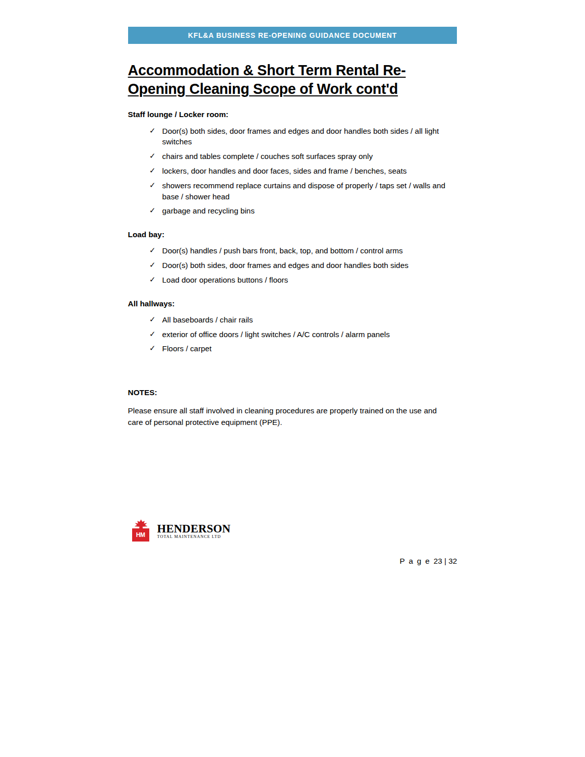KFL&A BUSINESS RE-OPENING GUIDANCE DOCUMENT
Accommodation & Short Term Rental Re-Opening Cleaning Scope of Work cont'd
Staff lounge / Locker room:
Door(s) both sides, door frames and edges and door handles both sides / all light switches
chairs and tables complete / couches soft surfaces spray only
lockers, door handles and door faces, sides and frame / benches, seats
showers recommend replace curtains and dispose of properly / taps set / walls and base / shower head
garbage and recycling bins
Load bay:
Door(s) handles / push bars front, back, top, and bottom / control arms
Door(s) both sides, door frames and edges and door handles both sides
Load door operations buttons / floors
All hallways:
All baseboards / chair rails
exterior of office doors / light switches / A/C controls / alarm panels
Floors / carpet
NOTES:
Please ensure all staff involved in cleaning procedures are properly trained on the use and care of personal protective equipment (PPE).
HM
HENDERSON
TOTAL MAINTENANCE LTD
P a g e 23 | 32